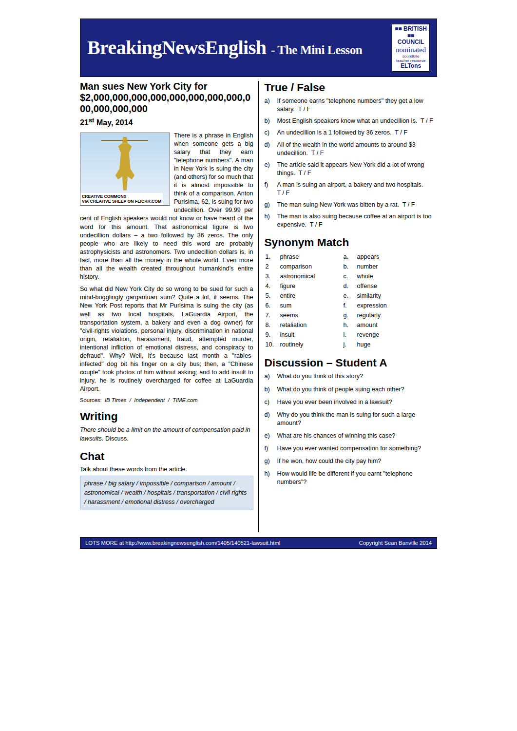BreakingNewsEnglish - The Mini Lesson
■■ BRITISH
■■ COUNCIL nominated soundbite
teacher resource ELTons
Man sues New York City for $2,000,000,000,000,000,000,000,000,000,000,000,000
21st May, 2014
CREATIVE COMMONS
VIA CREATIVE SHEEP ON FLICKR.COM
There is a phrase in English when someone gets a big salary that they earn "telephone numbers". A man in New York is suing the city (and others) for so much that it is almost impossible to think of a comparison. Anton Purisima, 62, is suing for two undecillion. Over 99.99 per cent of English speakers would not know or have heard of the word for this amount. That astronomical figure is two undecillion dollars – a two followed by 36 zeros. The only people who are likely to need this word are probably astrophysicists and astronomers. Two undecillion dollars is, in fact, more than all the money in the whole world. Even more than all the wealth created throughout humankind's entire history.
So what did New York City do so wrong to be sued for such a mind-bogglingly gargantuan sum? Quite a lot, it seems. The New York Post reports that Mr Purisima is suing the city (as well as two local hospitals, LaGuardia Airport, the transportation system, a bakery and even a dog owner) for "civil-rights violations, personal injury, discrimination in national origin, retaliation, harassment, fraud, attempted murder, intentional infliction of emotional distress, and conspiracy to defraud". Why? Well, it's because last month a "rabies-infected" dog bit his finger on a city bus; then, a "Chinese couple" took photos of him without asking; and to add insult to injury, he is routinely overcharged for coffee at LaGuardia Airport.
Sources: IB Times / Independent / TIME.com
Writing
There should be a limit on the amount of compensation paid in lawsuits. Discuss.
Chat
Talk about these words from the article.
phrase / big salary / impossible / comparison / amount / astronomical / wealth / hospitals / transportation / civil rights / harassment / emotional distress / overcharged
True / False
a) If someone earns "telephone numbers" they get a low salary. T / F
b) Most English speakers know what an undecillion is. T / F
c) An undecillion is a 1 followed by 36 zeros. T / F
d) All of the wealth in the world amounts to around $3 undecillion. T / F
e) The article said it appears New York did a lot of wrong things. T / F
f) A man is suing an airport, a bakery and two hospitals. T / F
g) The man suing New York was bitten by a rat. T / F
h) The man is also suing because coffee at an airport is too expensive. T / F
Synonym Match
| 1. | phrase | a. | appears |
| 2 | comparison | b. | number |
| 3. | astronomical | c. | whole |
| 4. | figure | d. | offense |
| 5. | entire | e. | similarity |
| 6. | sum | f. | expression |
| 7. | seems | g. | regularly |
| 8. | retaliation | h. | amount |
| 9. | insult | i. | revenge |
| 10. | routinely | j. | huge |
Discussion – Student A
a) What do you think of this story?
b) What do you think of people suing each other?
c) Have you ever been involved in a lawsuit?
d) Why do you think the man is suing for such a large amount?
e) What are his chances of winning this case?
f) Have you ever wanted compensation for something?
g) If he won, how could the city pay him?
h) How would life be different if you earnt "telephone numbers"?
LOTS MORE at http://www.breakingnewsenglish.com/1405/140521-lawsuit.html Copyright Sean Banville 2014